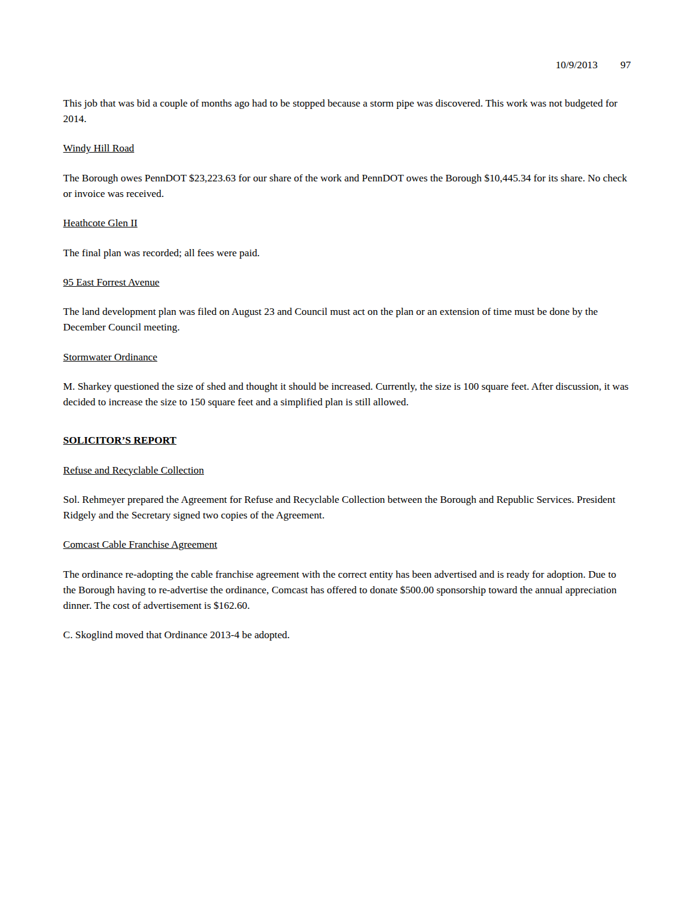10/9/201397
This job that was bid a couple of months ago had to be stopped because a storm pipe was discovered. This work was not budgeted for 2014.
Windy Hill Road
The Borough owes PennDOT $23,223.63 for our share of the work and PennDOT owes the Borough $10,445.34 for its share. No check or invoice was received.
Heathcote Glen II
The final plan was recorded; all fees were paid.
95 East Forrest Avenue
The land development plan was filed on August 23 and Council must act on the plan or an extension of time must be done by the December Council meeting.
Stormwater Ordinance
M. Sharkey questioned the size of shed and thought it should be increased. Currently, the size is 100 square feet. After discussion, it was decided to increase the size to 150 square feet and a simplified plan is still allowed.
SOLICITOR’S REPORT
Refuse and Recyclable Collection
Sol. Rehmeyer prepared the Agreement for Refuse and Recyclable Collection between the Borough and Republic Services. President Ridgely and the Secretary signed two copies of the Agreement.
Comcast Cable Franchise Agreement
The ordinance re-adopting the cable franchise agreement with the correct entity has been advertised and is ready for adoption. Due to the Borough having to re-advertise the ordinance, Comcast has offered to donate $500.00 sponsorship toward the annual appreciation dinner. The cost of advertisement is $162.60.
C. Skoglind moved that Ordinance 2013-4 be adopted.